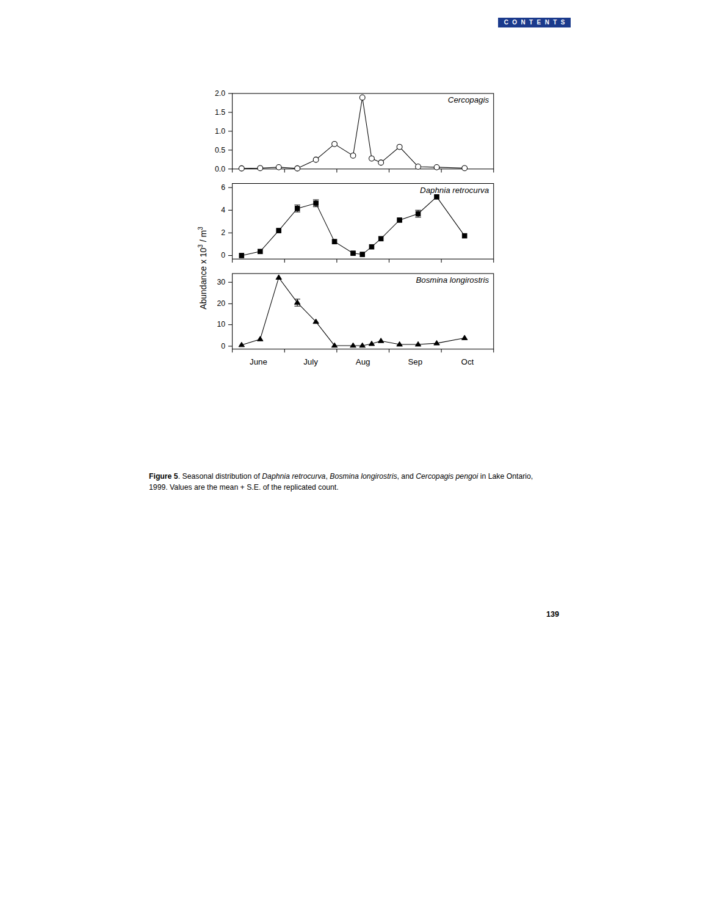C O N T E N T S
Abundance x 103 / m3
2.0 1.5 1.0 0.5 0.0 Cercopagis 6 4 2 0 Daphnia retrocurva 30 20 10 0 Bosmina longirostris June July Aug Sep Oct
Figure 5. Seasonal distribution of Daphnia retrocurva, Bosmina longirostris, and Cercopagis pengoi in Lake Ontario, 1999. Values are the mean + S.E. of the replicated count.
139